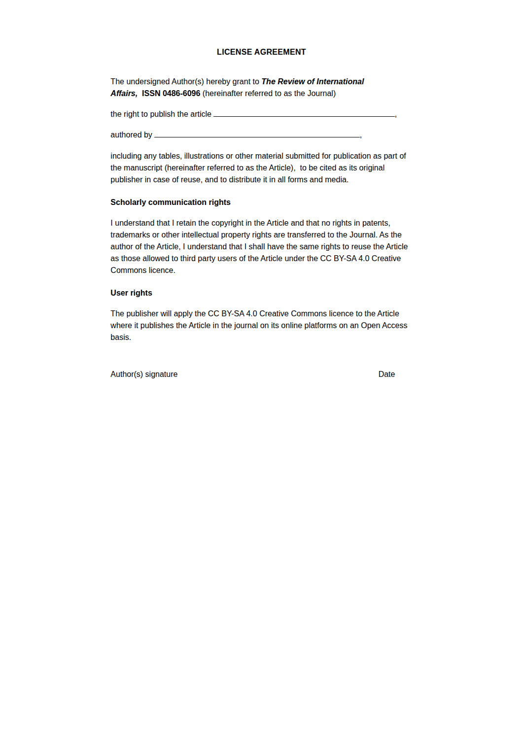LICENSE AGREEMENT
The undersigned Author(s) hereby grant to The Review of International Affairs, ISSN 0486-6096 (hereinafter referred to as the Journal)
the right to publish the article ,
authored by ,
including any tables, illustrations or other material submitted for publication as part of the manuscript (hereinafter referred to as the Article), to be cited as its original publisher in case of reuse, and to distribute it in all forms and media.
Scholarly communication rights
I understand that I retain the copyright in the Article and that no rights in patents, trademarks or other intellectual property rights are transferred to the Journal. As the author of the Article, I understand that I shall have the same rights to reuse the Article as those allowed to third party users of the Article under the CC BY-SA 4.0 Creative Commons licence.
User rights
The publisher will apply the CC BY-SA 4.0 Creative Commons licence to the Article where it publishes the Article in the journal on its online platforms on an Open Access basis.
Author(s) signature Date